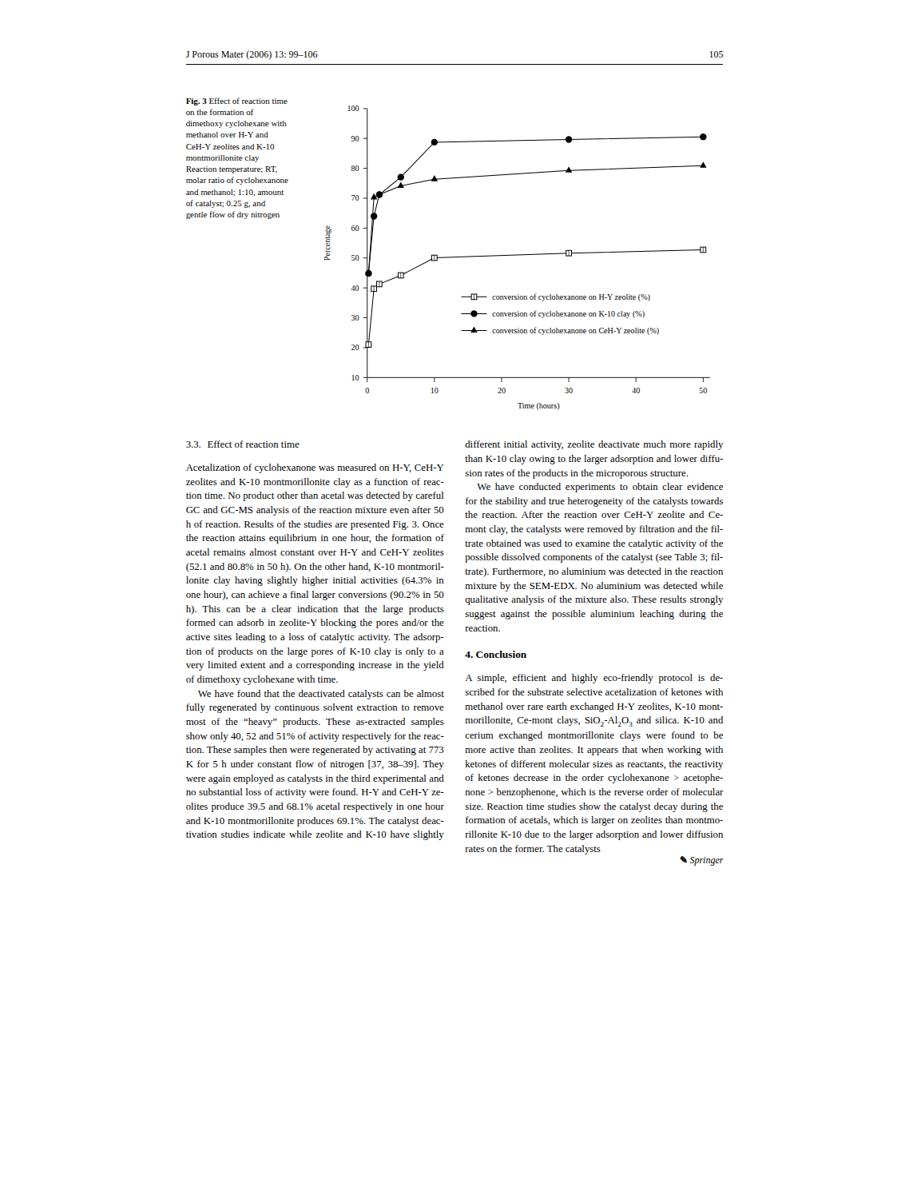J Porous Mater (2006) 13: 99–106
105
Fig. 3 Effect of reaction time on the formation of dimethoxy cyclohexane with methanol over H-Y and CeH-Y zeolites and K-10 montmorillonite clay Reaction temperature; RT, molar ratio of cyclohexanone and methanol; 1:10, amount of catalyst; 0.25 g, and gentle flow of dry nitrogen
10 20 30 40 50 60 70 80 90 100 Percentage 0 10 20 30 40 50 Time (hours) conversion of cyclohexanone on H-Y zeolite (%) conversion of cyclohexanone on K-10 clay (%) conversion of cyclohexanone on CeH-Y zeolite (%)
3.3. Effect of reaction time
Acetalization of cyclohexanone was measured on H-Y, CeH-Y zeolites and K-10 montmorillonite clay as a function of reaction time. No product other than acetal was detected by careful GC and GC-MS analysis of the reaction mixture even after 50 h of reaction. Results of the studies are presented Fig. 3. Once the reaction attains equilibrium in one hour, the formation of acetal remains almost constant over H-Y and CeH-Y zeolites (52.1 and 80.8% in 50 h). On the other hand, K-10 montmorillonite clay having slightly higher initial activities (64.3% in one hour), can achieve a final larger conversions (90.2% in 50 h). This can be a clear indication that the large products formed can adsorb in zeolite-Y blocking the pores and/or the active sites leading to a loss of catalytic activity. The adsorption of products on the large pores of K-10 clay is only to a very limited extent and a corresponding increase in the yield of dimethoxy cyclohexane with time.
We have found that the deactivated catalysts can be almost fully regenerated by continuous solvent extraction to remove most of the “heavy” products. These as-extracted samples show only 40, 52 and 51% of activity respectively for the reaction. These samples then were regenerated by activating at 773 K for 5 h under constant flow of nitrogen [37, 38–39]. They were again employed as catalysts in the third experimental and no substantial loss of activity were found. H-Y and CeH-Y zeolites produce 39.5 and 68.1% acetal respectively in one hour and K-10 montmorillonite produces 69.1%. The catalyst deactivation studies indicate while zeolite and K-10 have slightly different initial activity, zeolite deactivate much more rapidly than K-10 clay owing to the larger adsorption and lower diffusion rates of the products in the microporous structure.
We have conducted experiments to obtain clear evidence for the stability and true heterogeneity of the catalysts towards the reaction. After the reaction over CeH-Y zeolite and Ce-mont clay, the catalysts were removed by filtration and the filtrate obtained was used to examine the catalytic activity of the possible dissolved components of the catalyst (see Table 3; filtrate). Furthermore, no aluminium was detected in the reaction mixture by the SEM-EDX. No aluminium was detected while qualitative analysis of the mixture also. These results strongly suggest against the possible aluminium leaching during the reaction.
4. Conclusion
A simple, efficient and highly eco-friendly protocol is described for the substrate selective acetalization of ketones with methanol over rare earth exchanged H-Y zeolites, K-10 montmorillonite, Ce-mont clays, SiO2-Al2O3 and silica. K-10 and cerium exchanged montmorillonite clays were found to be more active than zeolites. It appears that when working with ketones of different molecular sizes as reactants, the reactivity of ketones decrease in the order cyclohexanone > acetophenone > benzophenone, which is the reverse order of molecular size. Reaction time studies show the catalyst decay during the formation of acetals, which is larger on zeolites than montmorillonite K-10 due to the larger adsorption and lower diffusion rates on the former. The catalysts
✎Springer